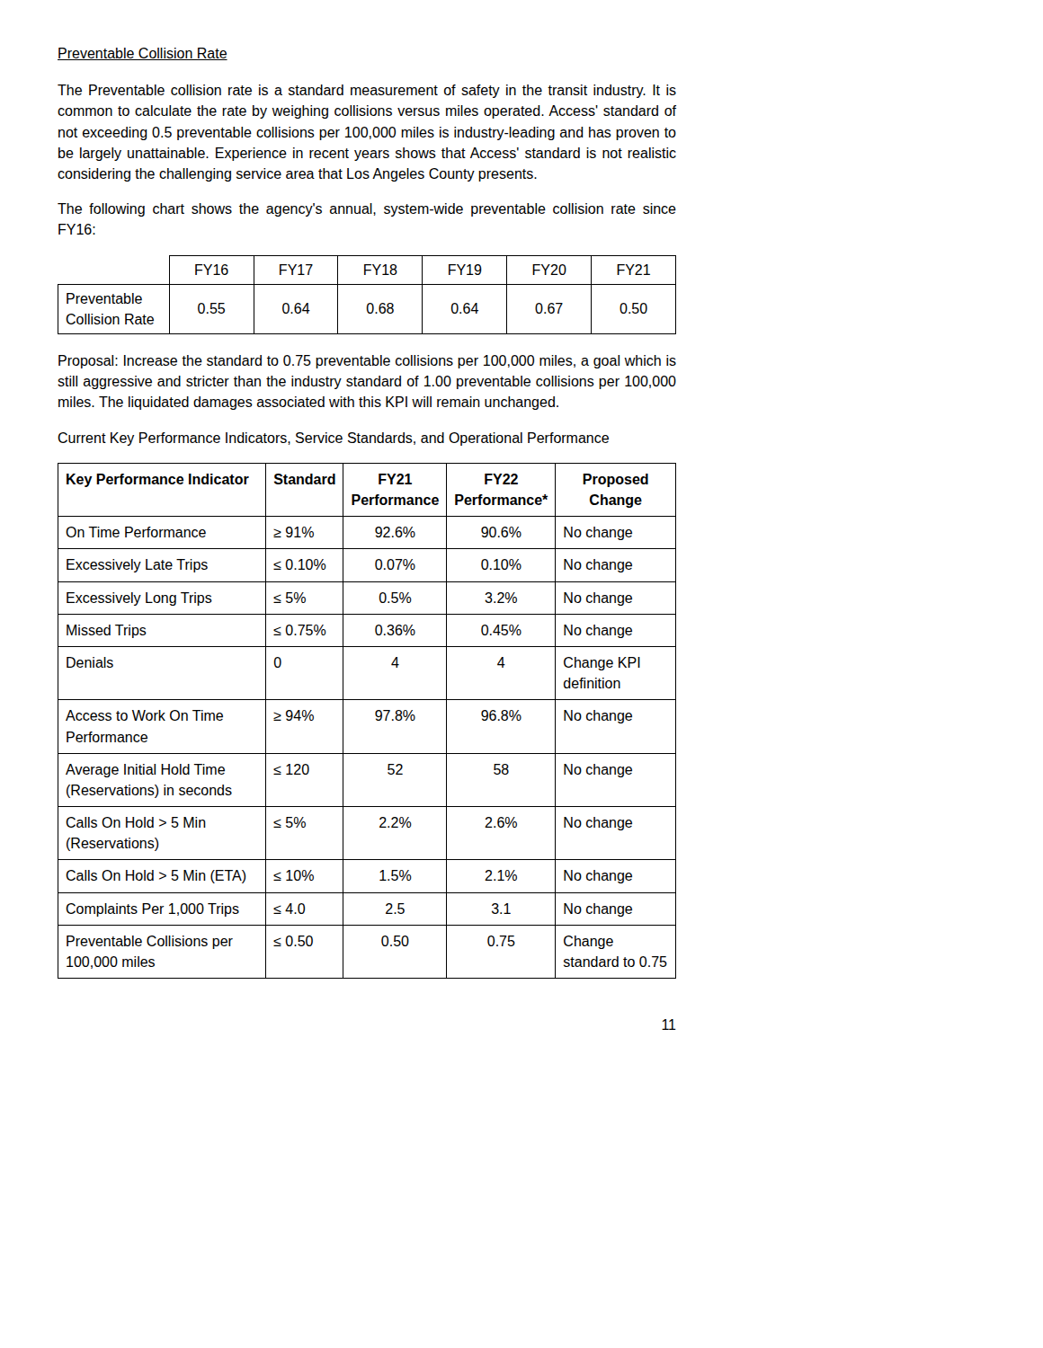Preventable Collision Rate
The Preventable collision rate is a standard measurement of safety in the transit industry. It is common to calculate the rate by weighing collisions versus miles operated. Access' standard of not exceeding 0.5 preventable collisions per 100,000 miles is industry-leading and has proven to be largely unattainable. Experience in recent years shows that Access' standard is not realistic considering the challenging service area that Los Angeles County presents.
The following chart shows the agency's annual, system-wide preventable collision rate since FY16:
| | FY16 | FY17 | FY18 | FY19 | FY20 | FY21 |
| Preventable Collision Rate | 0.55 | 0.64 | 0.68 | 0.64 | 0.67 | 0.50 |
Proposal: Increase the standard to 0.75 preventable collisions per 100,000 miles, a goal which is still aggressive and stricter than the industry standard of 1.00 preventable collisions per 100,000 miles. The liquidated damages associated with this KPI will remain unchanged.
Current Key Performance Indicators, Service Standards, and Operational Performance
| Key Performance Indicator | Standard | FY21 Performance | FY22 Performance* | Proposed Change |
| --- | --- | --- | --- | --- |
| On Time Performance | ≥ 91% | 92.6% | 90.6% | No change |
| Excessively Late Trips | ≤ 0.10% | 0.07% | 0.10% | No change |
| Excessively Long Trips | ≤ 5% | 0.5% | 3.2% | No change |
| Missed Trips | ≤ 0.75% | 0.36% | 0.45% | No change |
| Denials | 0 | 4 | 4 | Change KPI definition |
| Access to Work On Time Performance | ≥ 94% | 97.8% | 96.8% | No change |
| Average Initial Hold Time (Reservations) in seconds | ≤ 120 | 52 | 58 | No change |
| Calls On Hold > 5 Min (Reservations) | ≤ 5% | 2.2% | 2.6% | No change |
| Calls On Hold > 5 Min (ETA) | ≤ 10% | 1.5% | 2.1% | No change |
| Complaints Per 1,000 Trips | ≤ 4.0 | 2.5 | 3.1 | No change |
| Preventable Collisions per 100,000 miles | ≤ 0.50 | 0.50 | 0.75 | Change standard to 0.75 |
11